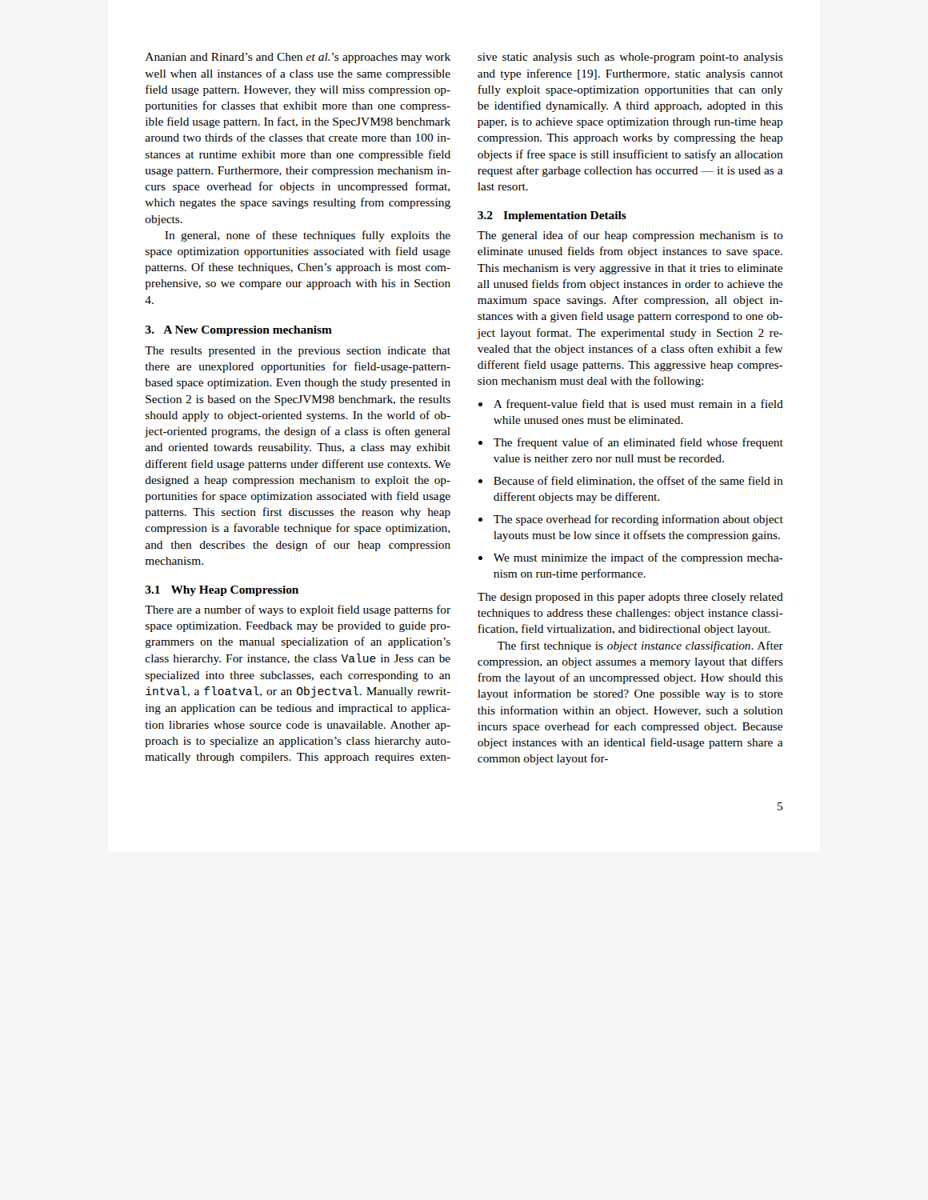Ananian and Rinard’s and Chen et al.’s approaches may work well when all instances of a class use the same compressible field usage pattern. However, they will miss compression opportunities for classes that exhibit more than one compressible field usage pattern. In fact, in the SpecJVM98 benchmark around two thirds of the classes that create more than 100 instances at runtime exhibit more than one compressible field usage pattern. Furthermore, their compression mechanism incurs space overhead for objects in uncompressed format, which negates the space savings resulting from compressing objects.
In general, none of these techniques fully exploits the space optimization opportunities associated with field usage patterns. Of these techniques, Chen’s approach is most comprehensive, so we compare our approach with his in Section 4.
3. A New Compression mechanism
The results presented in the previous section indicate that there are unexplored opportunities for field-usage-pattern-based space optimization. Even though the study presented in Section 2 is based on the SpecJVM98 benchmark, the results should apply to object-oriented systems. In the world of object-oriented programs, the design of a class is often general and oriented towards reusability. Thus, a class may exhibit different field usage patterns under different use contexts. We designed a heap compression mechanism to exploit the opportunities for space optimization associated with field usage patterns. This section first discusses the reason why heap compression is a favorable technique for space optimization, and then describes the design of our heap compression mechanism.
3.1 Why Heap Compression
There are a number of ways to exploit field usage patterns for space optimization. Feedback may be provided to guide programmers on the manual specialization of an application’s class hierarchy. For instance, the class Value in Jess can be specialized into three subclasses, each corresponding to an intval, a floatval, or an Objectval. Manually rewriting an application can be tedious and impractical to application libraries whose source code is unavailable. Another approach is to specialize an application’s class hierarchy automatically through compilers. This approach requires extensive static analysis such as whole-program point-to analysis and type inference [19]. Furthermore, static analysis cannot fully exploit space-optimization opportunities that can only be identified dynamically. A third approach, adopted in this paper, is to achieve space optimization through run-time heap compression. This approach works by compressing the heap objects if free space is still insufficient to satisfy an allocation request after garbage collection has occurred — it is used as a last resort.
3.2 Implementation Details
The general idea of our heap compression mechanism is to eliminate unused fields from object instances to save space. This mechanism is very aggressive in that it tries to eliminate all unused fields from object instances in order to achieve the maximum space savings. After compression, all object instances with a given field usage pattern correspond to one object layout format. The experimental study in Section 2 revealed that the object instances of a class often exhibit a few different field usage patterns. This aggressive heap compression mechanism must deal with the following:
A frequent-value field that is used must remain in a field while unused ones must be eliminated.
The frequent value of an eliminated field whose frequent value is neither zero nor null must be recorded.
Because of field elimination, the offset of the same field in different objects may be different.
The space overhead for recording information about object layouts must be low since it offsets the compression gains.
We must minimize the impact of the compression mechanism on run-time performance.
The design proposed in this paper adopts three closely related techniques to address these challenges: object instance classification, field virtualization, and bidirectional object layout.
The first technique is object instance classification. After compression, an object assumes a memory layout that differs from the layout of an uncompressed object. How should this layout information be stored? One possible way is to store this information within an object. However, such a solution incurs space overhead for each compressed object. Because object instances with an identical field-usage pattern share a common object layout for-
5